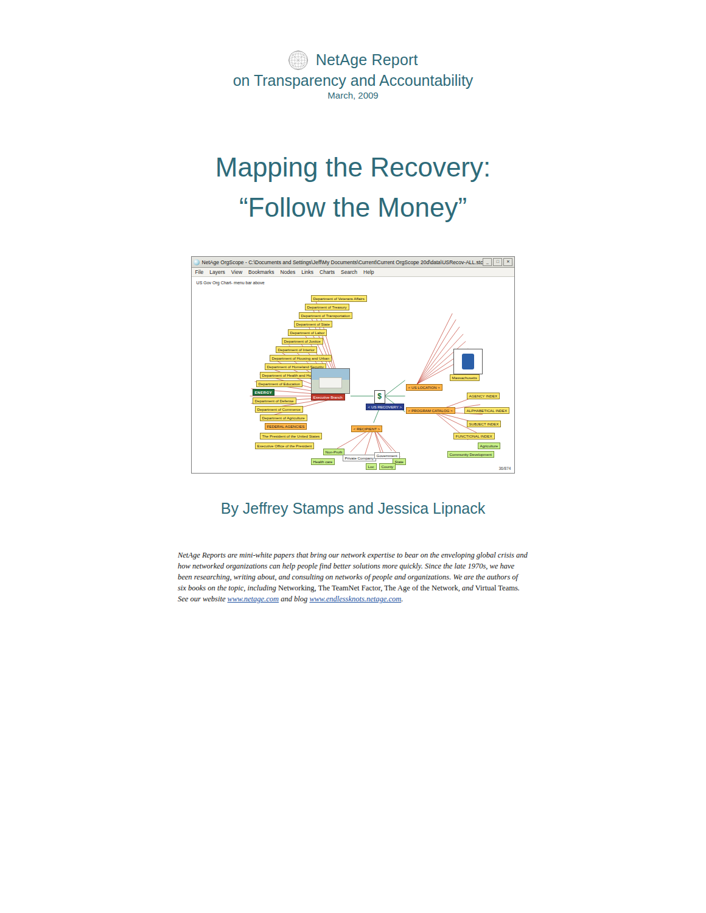NetAge Report
on Transparency and Accountability
March, 2009
Mapping the Recovery: “Follow the Money”
NetAge OrgScope - C:\Documents and Settings\Jeff\My Documents\Current\Current OrgScope 20d\data\USRecov-ALL.stc
_□✕
File Layers View Bookmarks Nodes Links Charts Search Help
US Gov Org Chart- menu bar above
Department of Veterans Affairs
Department of Treasury
Department of Transportation
Department of State
Department of Labor
Department of Justice
Department of Interior
Department of Housing and Urban
Department of Homeland Security
Department of Health and Human
Department of Education
ENERGY
Department of Defense
Department of Commerce
Department of Agriculture
FEDERAL AGENCIES
The President of the United States
Executive Office of the President
Executive Branch
$
< US RECOVERY >
Massachusetts
< US LOCATION >
AGENCY INDEX
< PROGRAM CATALOG >
ALPHABETICAL INDEX
SUBJECT INDEX
FUNCTIONAL INDEX
Agriculture
Community Development
< RECIPIENT >
Non-Profit
Private Company
Government
Health care
State
Loc
County
36/874
By Jeffrey Stamps and Jessica Lipnack
NetAge Reports are mini-white papers that bring our network expertise to bear on the enveloping global crisis and how networked organizations can help people find better solutions more quickly. Since the late 1970s, we have been researching, writing about, and consulting on networks of people and organizations. We are the authors of six books on the topic, including Networking, The TeamNet Factor, The Age of the Network, and Virtual Teams. See our website www.netage.com and blog www.endlessknots.netage.com.